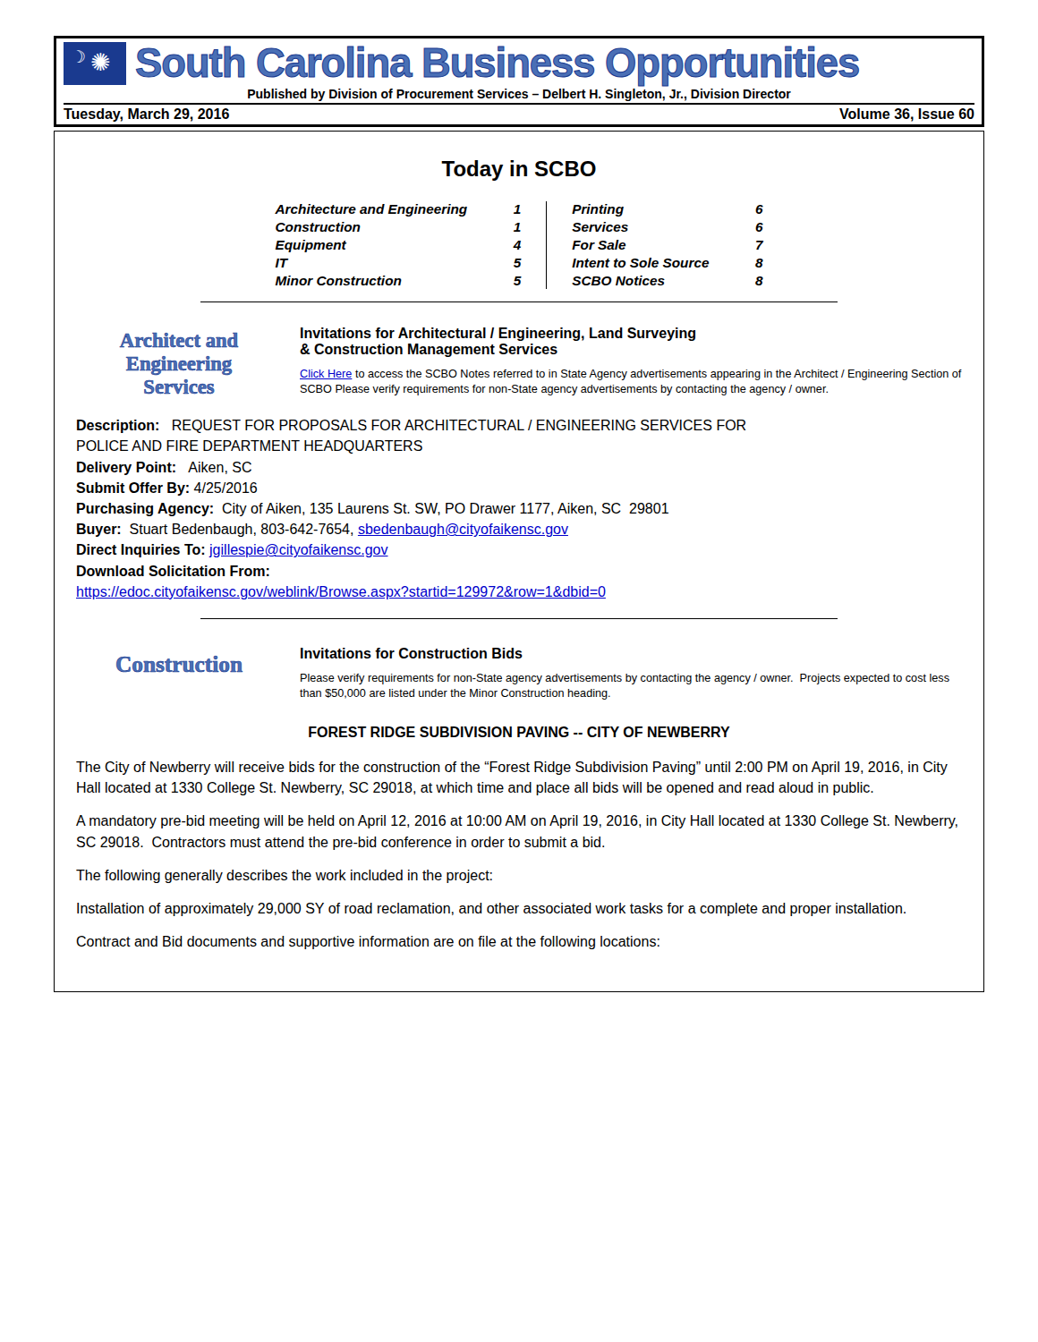☽ ✺
South Carolina Business Opportunities
Published by Division of Procurement Services – Delbert H. Singleton, Jr., Division Director
Tuesday, March 29, 2016 Volume 36, Issue 60
Today in SCBO
Architecture and Engineering
1
Construction
1
Equipment
4
IT
5
Minor Construction
5
Printing
6
Services
6
For Sale
7
Intent to Sole Source
8
SCBO Notices
8
Architect and
Engineering
Services
Invitations for Architectural / Engineering, Land Surveying
& Construction Management Services
Click Here to access the SCBO Notes referred to in State Agency advertisements appearing in the Architect / Engineering Section of SCBO Please verify requirements for non-State agency advertisements by contacting the agency / owner.
Description: REQUEST FOR PROPOSALS FOR ARCHITECTURAL / ENGINEERING SERVICES FOR
POLICE AND FIRE DEPARTMENT HEADQUARTERS
Delivery Point: Aiken, SC
Submit Offer By: 4/25/2016
Purchasing Agency: City of Aiken, 135 Laurens St. SW, PO Drawer 1177, Aiken, SC 29801
Buyer: Stuart Bedenbaugh, 803-642-7654, sbedenbaugh@cityofaikensc.gov
Direct Inquiries To: jgillespie@cityofaikensc.gov
Download Solicitation From:
https://edoc.cityofaikensc.gov/weblink/Browse.aspx?startid=129972&row=1&dbid=0
Construction
Invitations for Construction Bids
Please verify requirements for non-State agency advertisements by contacting the agency / owner. Projects expected to cost less than $50,000 are listed under the Minor Construction heading.
FOREST RIDGE SUBDIVISION PAVING -- CITY OF NEWBERRY
The City of Newberry will receive bids for the construction of the “Forest Ridge Subdivision Paving” until 2:00 PM on April 19, 2016, in City Hall located at 1330 College St. Newberry, SC 29018, at which time and place all bids will be opened and read aloud in public.
A mandatory pre-bid meeting will be held on April 12, 2016 at 10:00 AM on April 19, 2016, in City Hall located at 1330 College St. Newberry, SC 29018. Contractors must attend the pre-bid conference in order to submit a bid.
The following generally describes the work included in the project:
Installation of approximately 29,000 SY of road reclamation, and other associated work tasks for a complete and proper installation.
Contract and Bid documents and supportive information are on file at the following locations: